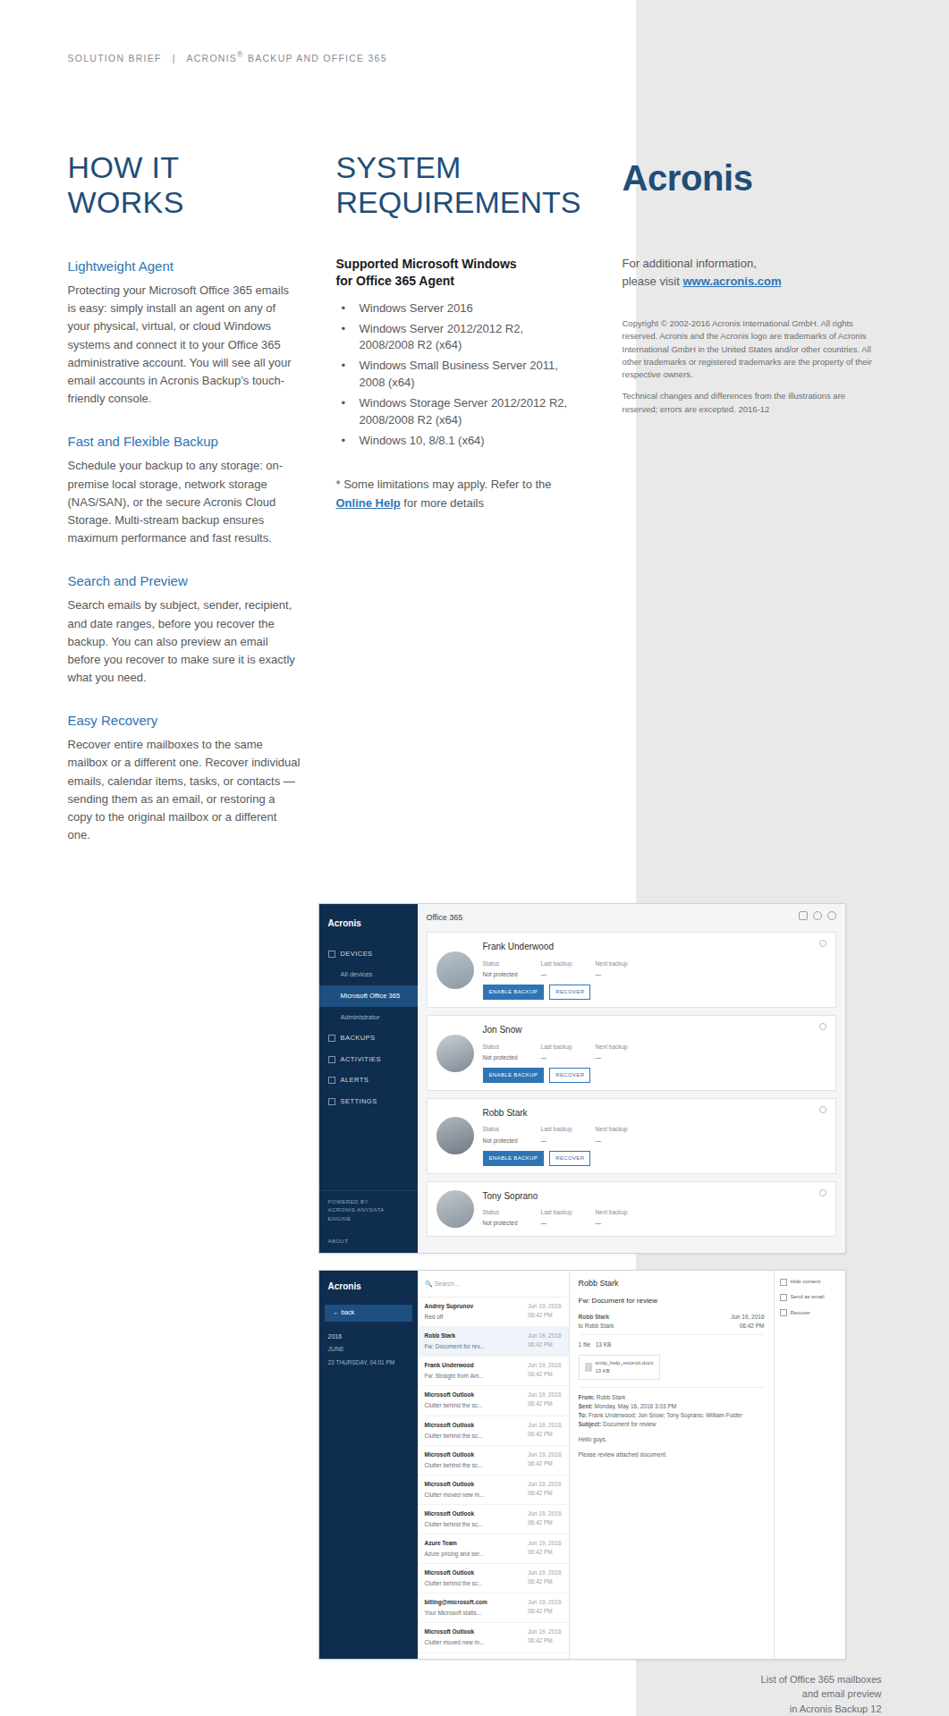SOLUTION BRIEF | ACRONIS® BACKUP AND OFFICE 365
HOW IT
WORKS
Lightweight Agent
Protecting your Microsoft Office 365 emails is easy: simply install an agent on any of your physical, virtual, or cloud Windows systems and connect it to your Office 365 administrative account. You will see all your email accounts in Acronis Backup’s touch-friendly console.
Fast and Flexible Backup
Schedule your backup to any storage: on-premise local storage, network storage (NAS/SAN), or the secure Acronis Cloud Storage. Multi-stream backup ensures maximum performance and fast results.
Search and Preview
Search emails by subject, sender, recipient, and date ranges, before you recover the backup. You can also preview an email before you recover to make sure it is exactly what you need.
Easy Recovery
Recover entire mailboxes to the same mailbox or a different one. Recover individual emails, calendar items, tasks, or contacts — sending them as an email, or restoring a copy to the original mailbox or a different one.
SYSTEM
REQUIREMENTS
Supported Microsoft Windows
for Office 365 Agent
Windows Server 2016
Windows Server 2012/2012 R2, 2008/2008 R2 (x64)
Windows Small Business Server 2011, 2008 (x64)
Windows Storage Server 2012/2012 R2, 2008/2008 R2 (x64)
Windows 10, 8/8.1 (x64)
* Some limitations may apply. Refer to the Online Help for more details
Acronis
For additional information,
please visit www.acronis.com
Copyright © 2002-2016 Acronis International GmbH. All rights reserved. Acronis and the Acronis logo are trademarks of Acronis International GmbH in the United States and/or other countries. All other trademarks or registered trademarks are the property of their respective owners.
Technical changes and differences from the illustrations are reserved; errors are excepted. 2016-12
Acronis
DEVICES
All devices
Microsoft Office 365
Administrator
BACKUPS
ACTIVITIES
ALERTS
SETTINGS
POWERED BY
ACRONIS ANYDATA ENGINE
ABOUT
Office 365
Frank Underwood
StatusNot protected
Last backup—
Next backup—
ENABLE BACKUP RECOVER
Jon Snow
StatusNot protected
Last backup—
Next backup—
ENABLE BACKUP RECOVER
Robb Stark
StatusNot protected
Last backup—
Next backup—
ENABLE BACKUP RECOVER
Tony Soprano
StatusNot protected
Last backup—
Next backup—
Acronis
← back
2016
JUNE
23 THURSDAY, 04:01 PM
🔍 Search...
Andrey Suprunov Red off
Jun 19, 2016
06:42 PM
Robb Stark Fw: Document for rev...
Jun 19, 2016
06:42 PM
Frank Underwood Fw: Straight from Am...
Jun 19, 2016
06:42 PM
Microsoft Outlook Clutter behind the sc...
Jun 19, 2016
06:42 PM
Microsoft Outlook Clutter behind the sc...
Jun 19, 2016
06:42 PM
Microsoft Outlook Clutter behind the sc...
Jun 19, 2016
06:42 PM
Microsoft Outlook Clutter moved new m...
Jun 19, 2016
06:42 PM
Microsoft Outlook Clutter behind the sc...
Jun 19, 2016
06:42 PM
Azure Team Azure pricing and ser...
Jun 19, 2016
06:42 PM
Microsoft Outlook Clutter behind the sc...
Jun 19, 2016
06:42 PM
billing@microsoft.com Your Microsoft statis...
Jun 19, 2016
06:42 PM
Microsoft Outlook Clutter moved new m...
Jun 19, 2016
06:42 PM
Robb Stark
Fw: Document for review
Robb Stark
to Robb Stark
Jun 19, 2016
06:42 PM
1 file 13 KB
smtp_help_excerpt.docx
13 KB
From: Robb Stark
Sent: Monday, May 16, 2016 3:03 PM
To: Frank Underwood; Jon Snow; Tony Soprano; William Foster
Subject: Document for review
Hello guys,
Please review attached document.
Hide content
Send as email
Recover
List of Office 365 mailboxes
and email preview
in Acronis Backup 12